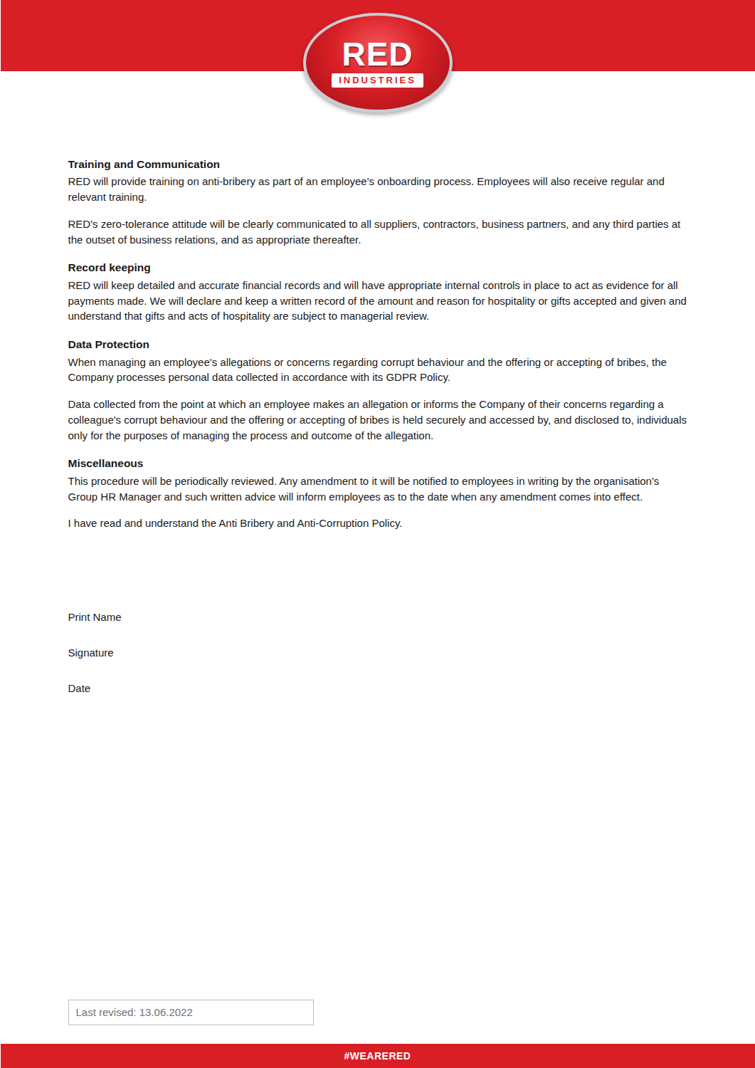RED
INDUSTRIES
Training and Communication
RED will provide training on anti-bribery as part of an employee's onboarding process. Employees will also receive regular and relevant training.
RED's zero-tolerance attitude will be clearly communicated to all suppliers, contractors, business partners, and any third parties at the outset of business relations, and as appropriate thereafter.
Record keeping
RED will keep detailed and accurate financial records and will have appropriate internal controls in place to act as evidence for all payments made. We will declare and keep a written record of the amount and reason for hospitality or gifts accepted and given and understand that gifts and acts of hospitality are subject to managerial review.
Data Protection
When managing an employee's allegations or concerns regarding corrupt behaviour and the offering or accepting of bribes, the Company processes personal data collected in accordance with its GDPR Policy.
Data collected from the point at which an employee makes an allegation or informs the Company of their concerns regarding a colleague's corrupt behaviour and the offering or accepting of bribes is held securely and accessed by, and disclosed to, individuals only for the purposes of managing the process and outcome of the allegation.
Miscellaneous
This procedure will be periodically reviewed. Any amendment to it will be notified to employees in writing by the organisation's Group HR Manager and such written advice will inform employees as to the date when any amendment comes into effect.
I have read and understand the Anti Bribery and Anti-Corruption Policy.
Print Name
Signature
Date
Last revised: 13.06.2022
#WEARERED